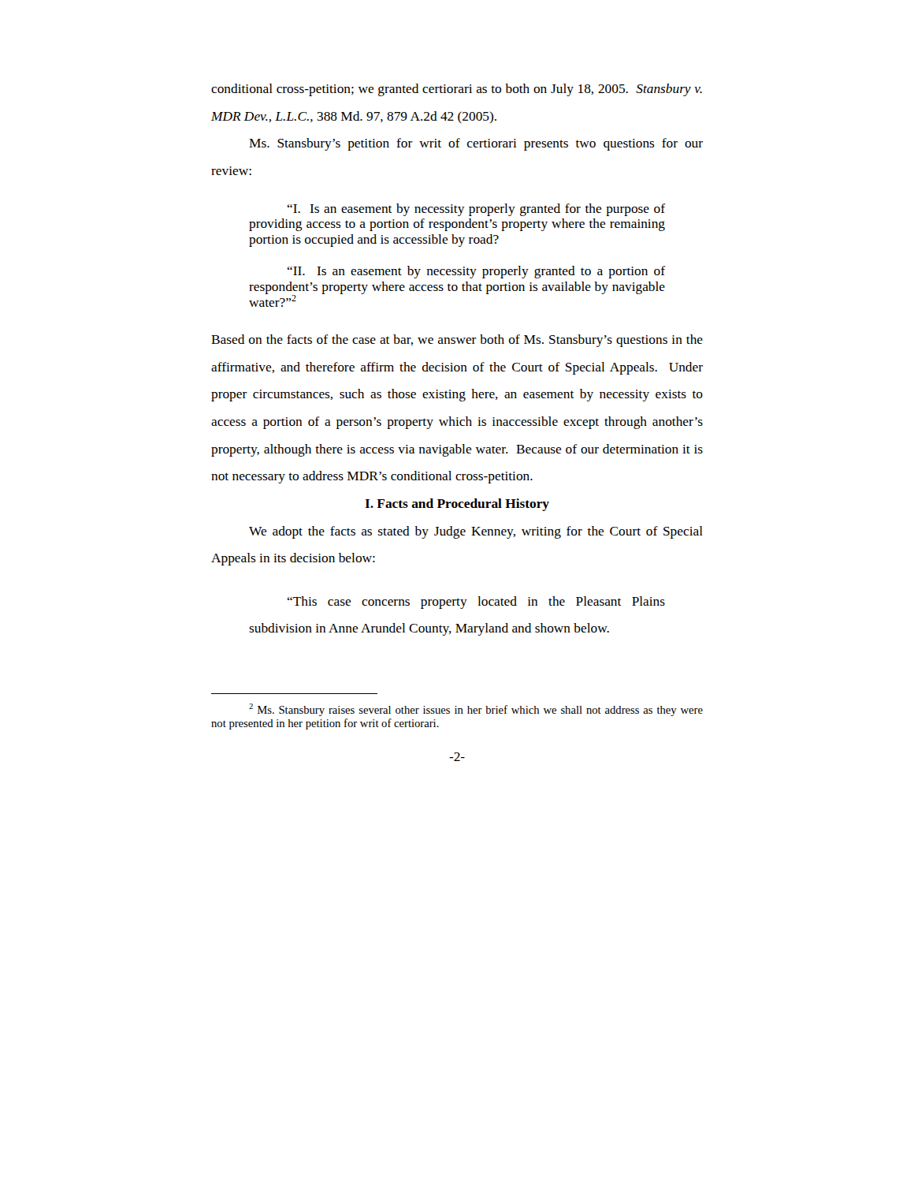conditional cross-petition; we granted certiorari as to both on July 18, 2005. Stansbury v. MDR Dev., L.L.C., 388 Md. 97, 879 A.2d 42 (2005).
Ms. Stansbury’s petition for writ of certiorari presents two questions for our review:
“I. Is an easement by necessity properly granted for the purpose of providing access to a portion of respondent’s property where the remaining portion is occupied and is accessible by road?
“II. Is an easement by necessity properly granted to a portion of respondent’s property where access to that portion is available by navigable water?”2
Based on the facts of the case at bar, we answer both of Ms. Stansbury’s questions in the affirmative, and therefore affirm the decision of the Court of Special Appeals. Under proper circumstances, such as those existing here, an easement by necessity exists to access a portion of a person’s property which is inaccessible except through another’s property, although there is access via navigable water. Because of our determination it is not necessary to address MDR’s conditional cross-petition.
I. Facts and Procedural History
We adopt the facts as stated by Judge Kenney, writing for the Court of Special Appeals in its decision below:
“This case concerns property located in the Pleasant Plains subdivision in Anne Arundel County, Maryland and shown below.
2 Ms. Stansbury raises several other issues in her brief which we shall not address as they were not presented in her petition for writ of certiorari.
-2-